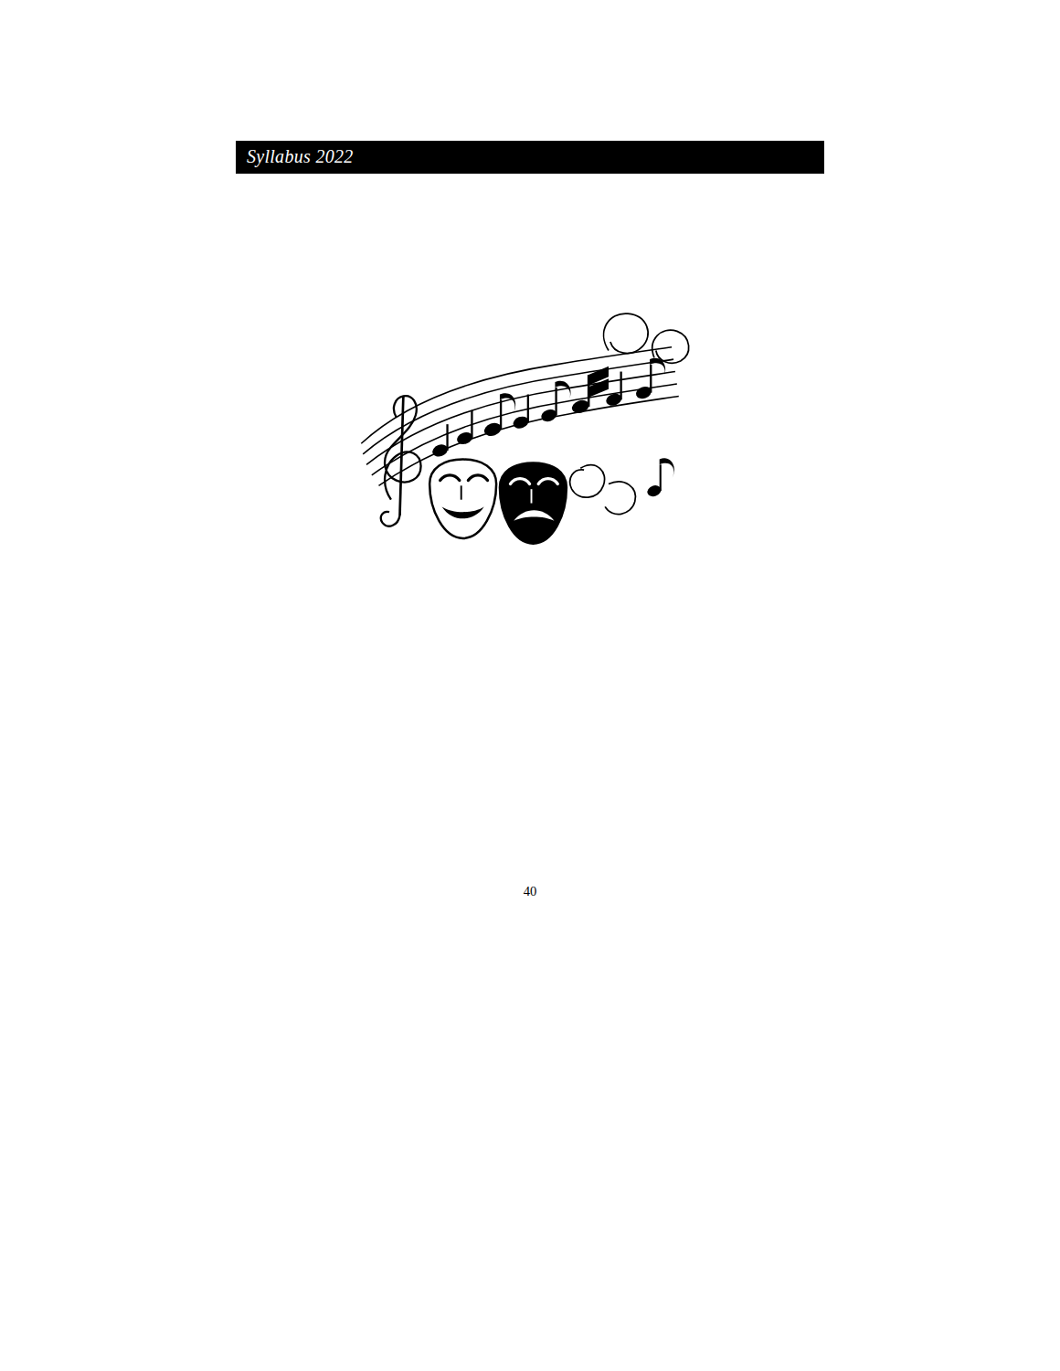Syllabus 2022
40